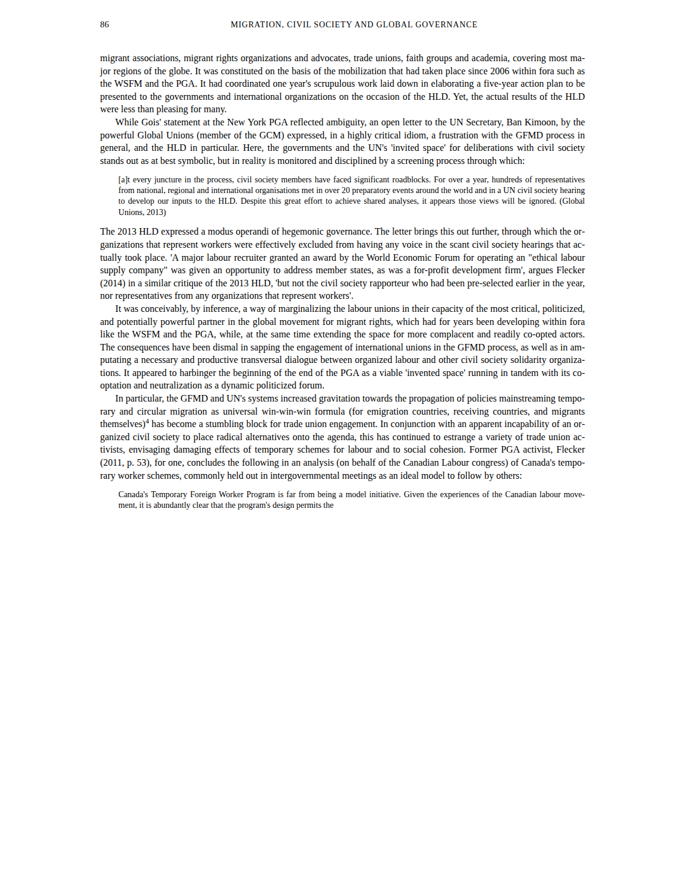86 Migration, Civil Society and Global Governance
migrant associations, migrant rights organizations and advocates, trade unions, faith groups and academia, covering most major regions of the globe. It was constituted on the basis of the mobilization that had taken place since 2006 within fora such as the WSFM and the PGA. It had coordinated one year's scrupulous work laid down in elaborating a five-year action plan to be presented to the governments and international organizations on the occasion of the HLD. Yet, the actual results of the HLD were less than pleasing for many.
While Gois' statement at the New York PGA reflected ambiguity, an open letter to the UN Secretary, Ban Kimoon, by the powerful Global Unions (member of the GCM) expressed, in a highly critical idiom, a frustration with the GFMD process in general, and the HLD in particular. Here, the governments and the UN's 'invited space' for deliberations with civil society stands out as at best symbolic, but in reality is monitored and disciplined by a screening process through which:
[a]t every juncture in the process, civil society members have faced significant roadblocks. For over a year, hundreds of representatives from national, regional and international organisations met in over 20 preparatory events around the world and in a UN civil society hearing to develop our inputs to the HLD. Despite this great effort to achieve shared analyses, it appears those views will be ignored. (Global Unions, 2013)
The 2013 HLD expressed a modus operandi of hegemonic governance. The letter brings this out further, through which the organizations that represent workers were effectively excluded from having any voice in the scant civil society hearings that actually took place. 'A major labour recruiter granted an award by the World Economic Forum for operating an "ethical labour supply company" was given an opportunity to address member states, as was a for-profit development firm', argues Flecker (2014) in a similar critique of the 2013 HLD, 'but not the civil society rapporteur who had been pre-selected earlier in the year, nor representatives from any organizations that represent workers'.
It was conceivably, by inference, a way of marginalizing the labour unions in their capacity of the most critical, politicized, and potentially powerful partner in the global movement for migrant rights, which had for years been developing within fora like the WSFM and the PGA, while, at the same time extending the space for more complacent and readily co-opted actors. The consequences have been dismal in sapping the engagement of international unions in the GFMD process, as well as in amputating a necessary and productive transversal dialogue between organized labour and other civil society solidarity organizations. It appeared to harbinger the beginning of the end of the PGA as a viable 'invented space' running in tandem with its co-optation and neutralization as a dynamic politicized forum.
In particular, the GFMD and UN's systems increased gravitation towards the propagation of policies mainstreaming temporary and circular migration as universal win-win-win formula (for emigration countries, receiving countries, and migrants themselves)4 has become a stumbling block for trade union engagement. In conjunction with an apparent incapability of an organized civil society to place radical alternatives onto the agenda, this has continued to estrange a variety of trade union activists, envisaging damaging effects of temporary schemes for labour and to social cohesion. Former PGA activist, Flecker (2011, p. 53), for one, concludes the following in an analysis (on behalf of the Canadian Labour congress) of Canada's temporary worker schemes, commonly held out in intergovernmental meetings as an ideal model to follow by others:
Canada's Temporary Foreign Worker Program is far from being a model initiative. Given the experiences of the Canadian labour movement, it is abundantly clear that the program's design permits the